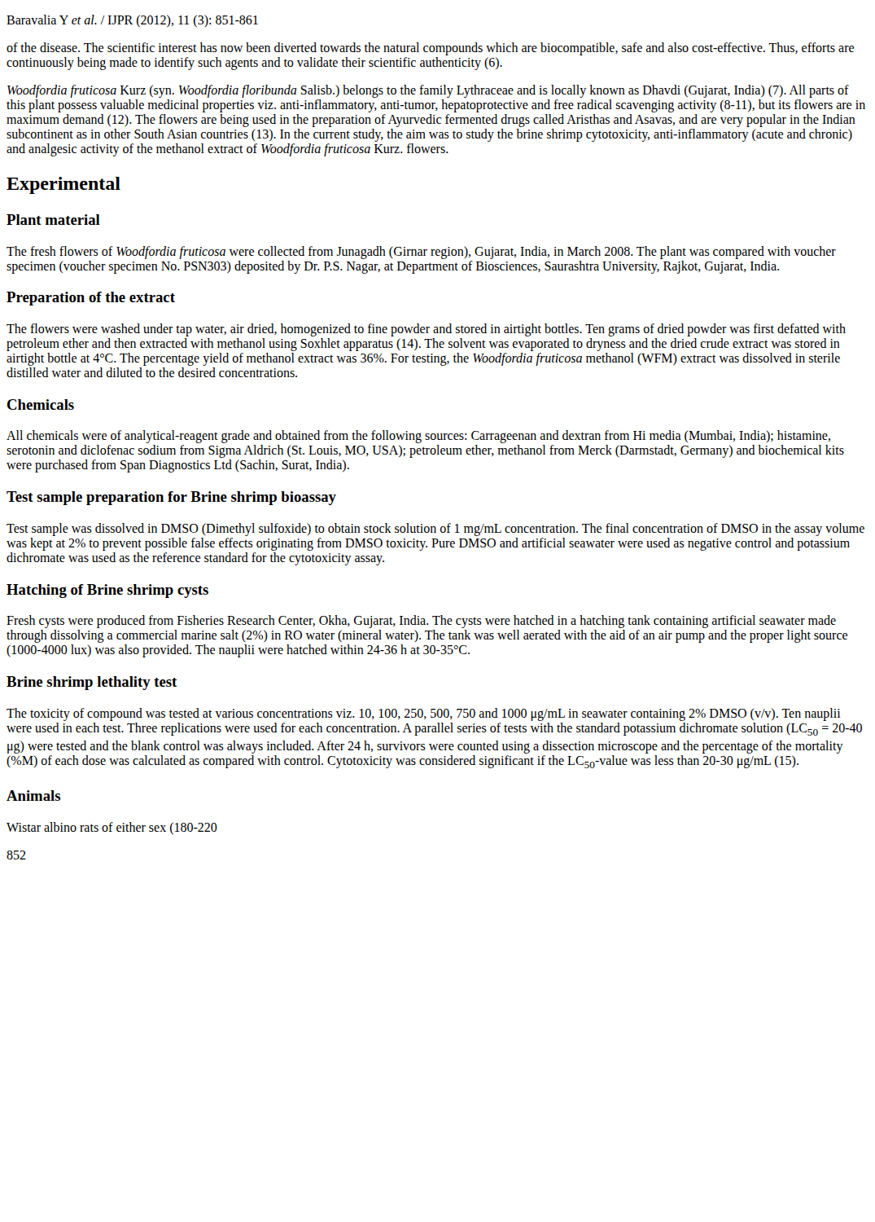Baravalia Y et al. / IJPR (2012), 11 (3): 851-861
of the disease. The scientific interest has now been diverted towards the natural compounds which are biocompatible, safe and also cost-effective. Thus, efforts are continuously being made to identify such agents and to validate their scientific authenticity (6).
Woodfordia fruticosa Kurz (syn. Woodfordia floribunda Salisb.) belongs to the family Lythraceae and is locally known as Dhavdi (Gujarat, India) (7). All parts of this plant possess valuable medicinal properties viz. anti-inflammatory, anti-tumor, hepatoprotective and free radical scavenging activity (8-11), but its flowers are in maximum demand (12). The flowers are being used in the preparation of Ayurvedic fermented drugs called Aristhas and Asavas, and are very popular in the Indian subcontinent as in other South Asian countries (13). In the current study, the aim was to study the brine shrimp cytotoxicity, anti-inflammatory (acute and chronic) and analgesic activity of the methanol extract of Woodfordia fruticosa Kurz. flowers.
Experimental
Plant material
The fresh flowers of Woodfordia fruticosa were collected from Junagadh (Girnar region), Gujarat, India, in March 2008. The plant was compared with voucher specimen (voucher specimen No. PSN303) deposited by Dr. P.S. Nagar, at Department of Biosciences, Saurashtra University, Rajkot, Gujarat, India.
Preparation of the extract
The flowers were washed under tap water, air dried, homogenized to fine powder and stored in airtight bottles. Ten grams of dried powder was first defatted with petroleum ether and then extracted with methanol using Soxhlet apparatus (14). The solvent was evaporated to dryness and the dried crude extract was stored in airtight bottle at 4°C. The percentage yield of methanol extract was 36%. For testing, the Woodfordia fruticosa methanol (WFM) extract was dissolved in sterile distilled water and diluted to the desired concentrations.
Chemicals
All chemicals were of analytical-reagent grade and obtained from the following sources: Carrageenan and dextran from Hi media (Mumbai, India); histamine, serotonin and diclofenac sodium from Sigma Aldrich (St. Louis, MO, USA); petroleum ether, methanol from Merck (Darmstadt, Germany) and biochemical kits were purchased from Span Diagnostics Ltd (Sachin, Surat, India).
Test sample preparation for Brine shrimp bioassay
Test sample was dissolved in DMSO (Dimethyl sulfoxide) to obtain stock solution of 1 mg/mL concentration. The final concentration of DMSO in the assay volume was kept at 2% to prevent possible false effects originating from DMSO toxicity. Pure DMSO and artificial seawater were used as negative control and potassium dichromate was used as the reference standard for the cytotoxicity assay.
Hatching of Brine shrimp cysts
Fresh cysts were produced from Fisheries Research Center, Okha, Gujarat, India. The cysts were hatched in a hatching tank containing artificial seawater made through dissolving a commercial marine salt (2%) in RO water (mineral water). The tank was well aerated with the aid of an air pump and the proper light source (1000-4000 lux) was also provided. The nauplii were hatched within 24-36 h at 30-35°C.
Brine shrimp lethality test
The toxicity of compound was tested at various concentrations viz. 10, 100, 250, 500, 750 and 1000 μg/mL in seawater containing 2% DMSO (v/v). Ten nauplii were used in each test. Three replications were used for each concentration. A parallel series of tests with the standard potassium dichromate solution (LC50 = 20-40 μg) were tested and the blank control was always included. After 24 h, survivors were counted using a dissection microscope and the percentage of the mortality (%M) of each dose was calculated as compared with control. Cytotoxicity was considered significant if the LC50-value was less than 20-30 μg/mL (15).
Animals
Wistar albino rats of either sex (180-220
852